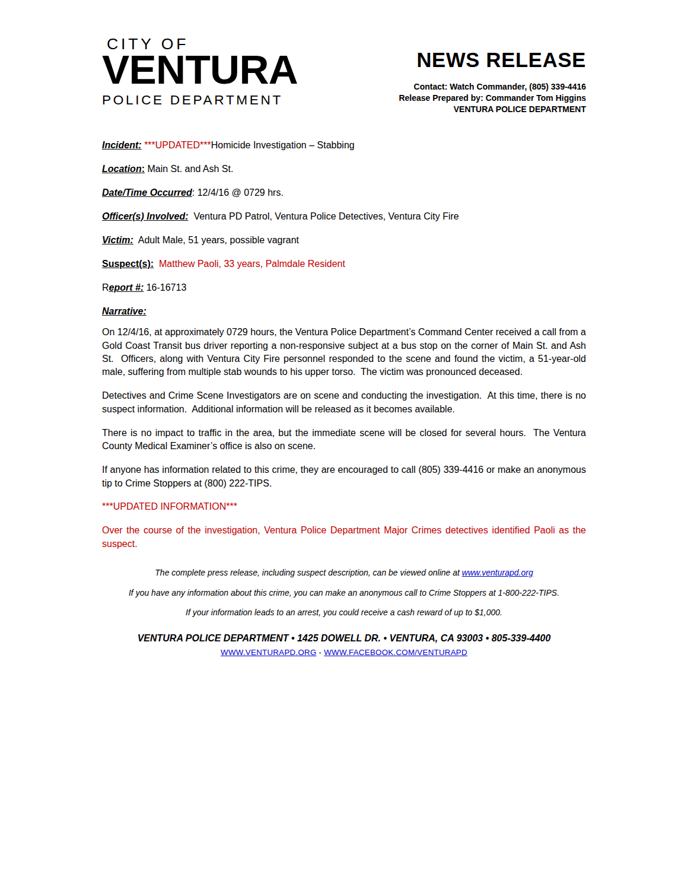CITY OF
VENTURA
POLICE DEPARTMENT
NEWS RELEASE
Contact: Watch Commander, (805) 339-4416
Release Prepared by: Commander Tom Higgins
VENTURA POLICE DEPARTMENT
Incident: ***UPDATED***Homicide Investigation – Stabbing
Location: Main St. and Ash St.
Date/Time Occurred: 12/4/16 @ 0729 hrs.
Officer(s) Involved: Ventura PD Patrol, Ventura Police Detectives, Ventura City Fire
Victim: Adult Male, 51 years, possible vagrant
Suspect(s): Matthew Paoli, 33 years, Palmdale Resident
Report #: 16-16713
Narrative:
On 12/4/16, at approximately 0729 hours, the Ventura Police Department’s Command Center received a call from a Gold Coast Transit bus driver reporting a non-responsive subject at a bus stop on the corner of Main St. and Ash St. Officers, along with Ventura City Fire personnel responded to the scene and found the victim, a 51-year-old male, suffering from multiple stab wounds to his upper torso. The victim was pronounced deceased.
Detectives and Crime Scene Investigators are on scene and conducting the investigation. At this time, there is no suspect information. Additional information will be released as it becomes available.
There is no impact to traffic in the area, but the immediate scene will be closed for several hours. The Ventura County Medical Examiner’s office is also on scene.
If anyone has information related to this crime, they are encouraged to call (805) 339-4416 or make an anonymous tip to Crime Stoppers at (800) 222-TIPS.
***UPDATED INFORMATION***
Over the course of the investigation, Ventura Police Department Major Crimes detectives identified Paoli as the suspect.
The complete press release, including suspect description, can be viewed online at www.venturapd.org
If you have any information about this crime, you can make an anonymous call to Crime Stoppers at 1-800-222-TIPS.
If your information leads to an arrest, you could receive a cash reward of up to $1,000.
VENTURA POLICE DEPARTMENT • 1425 DOWELL DR. • VENTURA, CA 93003 • 805-339-4400
WWW.VENTURAPD.ORG - WWW.FACEBOOK.COM/VENTURAPD